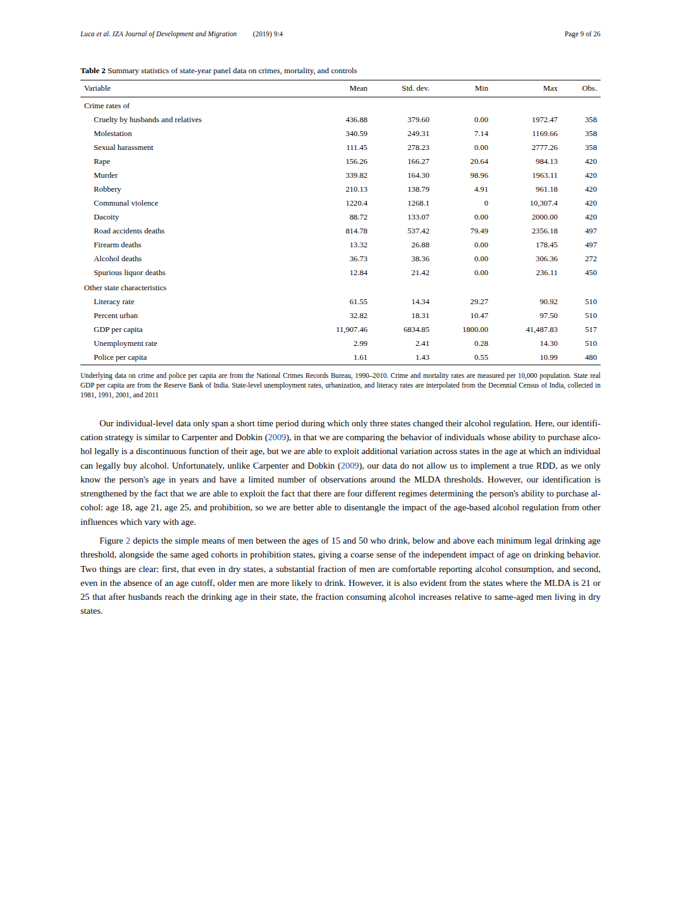Luca et al. IZA Journal of Development and Migration (2019) 9:4
Page 9 of 26
Table 2 Summary statistics of state-year panel data on crimes, mortality, and controls
| Variable | Mean | Std. dev. | Min | Max | Obs. |
| --- | --- | --- | --- | --- | --- |
| Crime rates of |
| Cruelty by husbands and relatives | 436.88 | 379.60 | 0.00 | 1972.47 | 358 |
| Molestation | 340.59 | 249.31 | 7.14 | 1169.66 | 358 |
| Sexual harassment | 111.45 | 278.23 | 0.00 | 2777.26 | 358 |
| Rape | 156.26 | 166.27 | 20.64 | 984.13 | 420 |
| Murder | 339.82 | 164.30 | 98.96 | 1963.11 | 420 |
| Robbery | 210.13 | 138.79 | 4.91 | 961.18 | 420 |
| Communal violence | 1220.4 | 1268.1 | 0 | 10,307.4 | 420 |
| Dacoity | 88.72 | 133.07 | 0.00 | 2000.00 | 420 |
| Road accidents deaths | 814.78 | 537.42 | 79.49 | 2356.18 | 497 |
| Firearm deaths | 13.32 | 26.88 | 0.00 | 178.45 | 497 |
| Alcohol deaths | 36.73 | 38.36 | 0.00 | 306.36 | 272 |
| Spurious liquor deaths | 12.84 | 21.42 | 0.00 | 236.11 | 450 |
| Other state characteristics |
| Literacy rate | 61.55 | 14.34 | 29.27 | 90.92 | 510 |
| Percent urban | 32.82 | 18.31 | 10.47 | 97.50 | 510 |
| GDP per capita | 11,907.46 | 6834.85 | 1800.00 | 41,487.83 | 517 |
| Unemployment rate | 2.99 | 2.41 | 0.28 | 14.30 | 510 |
| Police per capita | 1.61 | 1.43 | 0.55 | 10.99 | 480 |
Underlying data on crime and police per capita are from the National Crimes Records Bureau, 1990–2010. Crime and mortality rates are measured per 10,000 population. State real GDP per capita are from the Reserve Bank of India. State-level unemployment rates, urbanization, and literacy rates are interpolated from the Decennial Census of India, collected in 1981, 1991, 2001, and 2011
Our individual-level data only span a short time period during which only three states changed their alcohol regulation. Here, our identification strategy is similar to Carpenter and Dobkin (2009), in that we are comparing the behavior of individuals whose ability to purchase alcohol legally is a discontinuous function of their age, but we are able to exploit additional variation across states in the age at which an individual can legally buy alcohol. Unfortunately, unlike Carpenter and Dobkin (2009), our data do not allow us to implement a true RDD, as we only know the person's age in years and have a limited number of observations around the MLDA thresholds. However, our identification is strengthened by the fact that we are able to exploit the fact that there are four different regimes determining the person's ability to purchase alcohol: age 18, age 21, age 25, and prohibition, so we are better able to disentangle the impact of the age-based alcohol regulation from other influences which vary with age.
Figure 2 depicts the simple means of men between the ages of 15 and 50 who drink, below and above each minimum legal drinking age threshold, alongside the same aged cohorts in prohibition states, giving a coarse sense of the independent impact of age on drinking behavior. Two things are clear: first, that even in dry states, a substantial fraction of men are comfortable reporting alcohol consumption, and second, even in the absence of an age cutoff, older men are more likely to drink. However, it is also evident from the states where the MLDA is 21 or 25 that after husbands reach the drinking age in their state, the fraction consuming alcohol increases relative to same-aged men living in dry states.